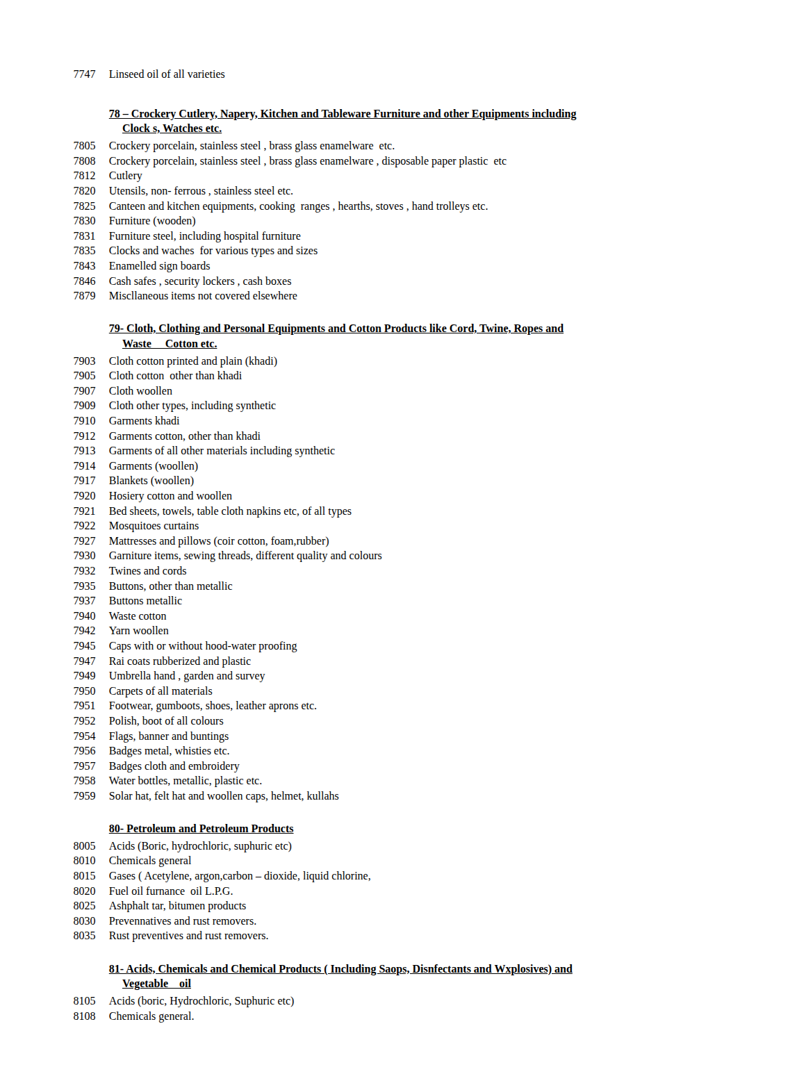7747 Linseed oil of all varieties
78 – Crockery Cutlery, Napery, Kitchen and Tableware Furniture and other Equipments includingClock s, Watches etc.
7805 Crockery porcelain, stainless steel , brass glass enamelware etc.
7808 Crockery porcelain, stainless steel , brass glass enamelware , disposable paper plastic etc
7812 Cutlery
7820 Utensils, non- ferrous , stainless steel etc.
7825 Canteen and kitchen equipments, cooking ranges , hearths, stoves , hand trolleys etc.
7830 Furniture (wooden)
7831 Furniture steel, including hospital furniture
7835 Clocks and waches for various types and sizes
7843 Enamelled sign boards
7846 Cash safes , security lockers , cash boxes
7879 Miscllaneous items not covered elsewhere
79- Cloth, Clothing and Personal Equipments and Cotton Products like Cord, Twine, Ropes andWaste Cotton etc.
7903 Cloth cotton printed and plain (khadi)
7905 Cloth cotton other than khadi
7907 Cloth woollen
7909 Cloth other types, including synthetic
7910 Garments khadi
7912 Garments cotton, other than khadi
7913 Garments of all other materials including synthetic
7914 Garments (woollen)
7917 Blankets (woollen)
7920 Hosiery cotton and woollen
7921 Bed sheets, towels, table cloth napkins etc, of all types
7922 Mosquitoes curtains
7927 Mattresses and pillows (coir cotton, foam,rubber)
7930 Garniture items, sewing threads, different quality and colours
7932 Twines and cords
7935 Buttons, other than metallic
7937 Buttons metallic
7940 Waste cotton
7942 Yarn woollen
7945 Caps with or without hood-water proofing
7947 Rai coats rubberized and plastic
7949 Umbrella hand , garden and survey
7950 Carpets of all materials
7951 Footwear, gumboots, shoes, leather aprons etc.
7952 Polish, boot of all colours
7954 Flags, banner and buntings
7956 Badges metal, whisties etc.
7957 Badges cloth and embroidery
7958 Water bottles, metallic, plastic etc.
7959 Solar hat, felt hat and woollen caps, helmet, kullahs
80- Petroleum and Petroleum Products
8005 Acids (Boric, hydrochloric, suphuric etc)
8010 Chemicals general
8015 Gases ( Acetylene, argon,carbon – dioxide, liquid chlorine,
8020 Fuel oil furnance oil L.P.G.
8025 Ashphalt tar, bitumen products
8030 Prevennatives and rust removers.
8035 Rust preventives and rust removers.
81- Acids, Chemicals and Chemical Products ( Including Saops, Disnfectants and Wxplosives) andVegetable oil
8105 Acids (boric, Hydrochloric, Suphuric etc)
8108 Chemicals general.